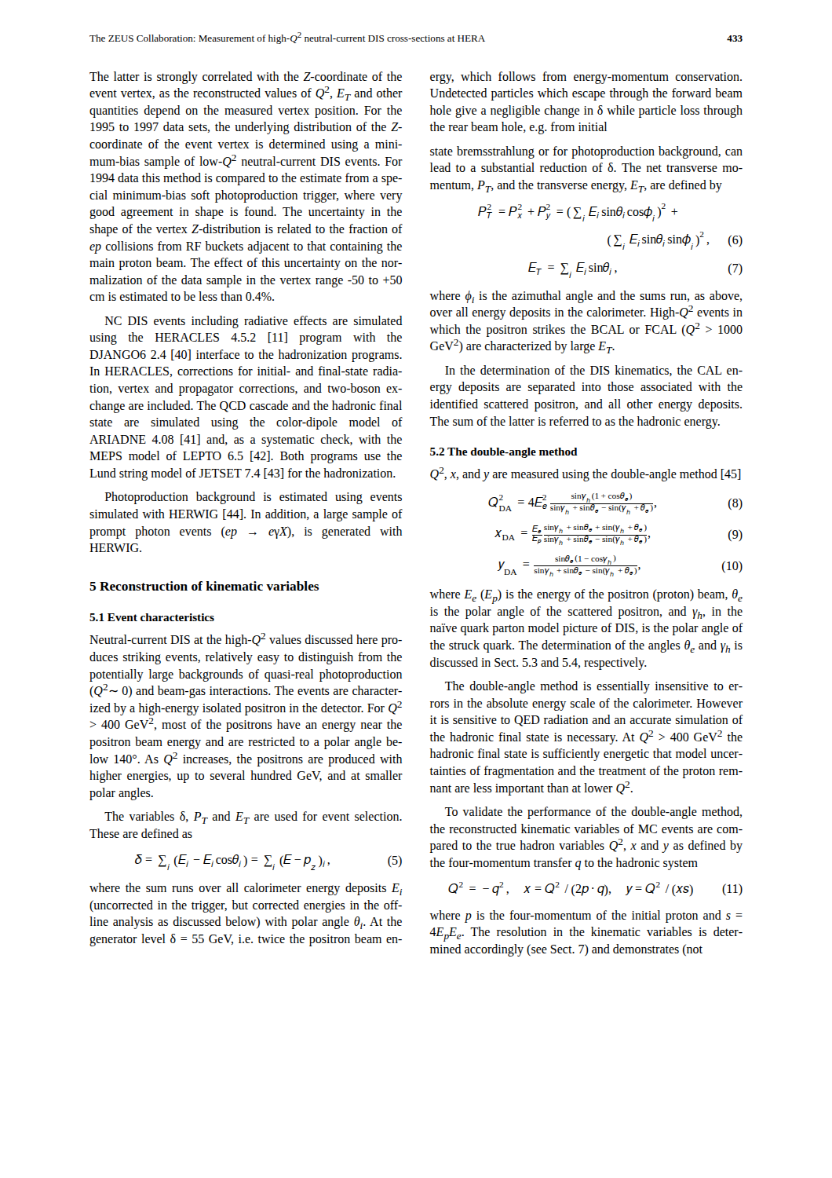The ZEUS Collaboration: Measurement of high-Q2 neutral-current DIS cross-sections at HERA 433
The latter is strongly correlated with the Z-coordinate of the event vertex, as the reconstructed values of Q2, ET and other quantities depend on the measured vertex position. For the 1995 to 1997 data sets, the underlying distribution of the Z-coordinate of the event vertex is determined using a minimum-bias sample of low-Q2 neutral-current DIS events. For 1994 data this method is compared to the estimate from a special minimum-bias soft photoproduction trigger, where very good agreement in shape is found. The uncertainty in the shape of the vertex Z-distribution is related to the fraction of ep collisions from RF buckets adjacent to that containing the main proton beam. The effect of this uncertainty on the normalization of the data sample in the vertex range -50 to +50 cm is estimated to be less than 0.4%.
NC DIS events including radiative effects are simulated using the HERACLES 4.5.2 [11] program with the DJANGO6 2.4 [40] interface to the hadronization programs. In HERACLES, corrections for initial- and final-state radiation, vertex and propagator corrections, and two-boson exchange are included. The QCD cascade and the hadronic final state are simulated using the color-dipole model of ARIADNE 4.08 [41] and, as a systematic check, with the MEPS model of LEPTO 6.5 [42]. Both programs use the Lund string model of JETSET 7.4 [43] for the hadronization.
Photoproduction background is estimated using events simulated with HERWIG [44]. In addition, a large sample of prompt photon events (ep → eγX), is generated with HERWIG.
5 Reconstruction of kinematic variables
5.1 Event characteristics
Neutral-current DIS at the high-Q2 values discussed here produces striking events, relatively easy to distinguish from the potentially large backgrounds of quasi-real photoproduction (Q2∼ 0) and beam-gas interactions. The events are characterized by a high-energy isolated positron in the detector. For Q2 > 400 GeV2, most of the positrons have an energy near the positron beam energy and are restricted to a polar angle below 140°. As Q2 increases, the positrons are produced with higher energies, up to several hundred GeV, and at smaller polar angles.
The variables δ, PT and ET are used for event selection. These are defined as
δ= ∑i (Ei−Eicosθi) = ∑i (E−pz)i, (5)
where the sum runs over all calorimeter energy deposits Ei (uncorrected in the trigger, but corrected energies in the offline analysis as discussed below) with polar angle θi. At the generator level δ = 55 GeV, i.e. twice the positron beam energy, which follows from energy-momentum conservation. Undetected particles which escape through the forward beam hole give a negligible change in δ while particle loss through the rear beam hole, e.g. from initial
state bremsstrahlung or for photoproduction background, can lead to a substantial reduction of δ. The net transverse momentum, PT, and the transverse energy, ET, are defined by
PT2= Px2+ Py2= ( ∑i Eisinθicosϕi ) 2 +
( ∑i Eisinθisinϕi ) 2 , (6)
ET= ∑i Eisinθi, (7)
where ϕi is the azimuthal angle and the sums run, as above, over all energy deposits in the calorimeter. High-Q2 events in which the positron strikes the BCAL or FCAL (Q2 > 1000 GeV2) are characterized by large ET.
In the determination of the DIS kinematics, the CAL energy deposits are separated into those associated with the identified scattered positron, and all other energy deposits. The sum of the latter is referred to as the hadronic energy.
5.2 The double-angle method
Q2, x, and y are measured using the double-angle method [45]
QDA2= 4Ee2 sinγh(1+cosθe) sinγh+sinθe−sin(γh+θe) , (8)
xDA= EeEp sinγh+sinθe+sin(γh+θe) sinγh+sinθe−sin(γh+θe) , (9)
yDA= sinθe(1−cosγh) sinγh+sinθe−sin(γh+θe) , (10)
where Ee (Ep) is the energy of the positron (proton) beam, θe is the polar angle of the scattered positron, and γh, in the naïve quark parton model picture of DIS, is the polar angle of the struck quark. The determination of the angles θe and γh is discussed in Sect. 5.3 and 5.4, respectively.
The double-angle method is essentially insensitive to errors in the absolute energy scale of the calorimeter. However it is sensitive to QED radiation and an accurate simulation of the hadronic final state is necessary. At Q2 > 400 GeV2 the hadronic final state is sufficiently energetic that model uncertainties of fragmentation and the treatment of the proton remnant are less important than at lower Q2.
To validate the performance of the double-angle method, the reconstructed kinematic variables of MC events are compared to the true hadron variables Q2, x and y as defined by the four-momentum transfer q to the hadronic system
Q2=−q2, x=Q2/(2p·q), y=Q2/(xs) (11)
where p is the four-momentum of the initial proton and s = 4EpEe. The resolution in the kinematic variables is determined accordingly (see Sect. 7) and demonstrates (not